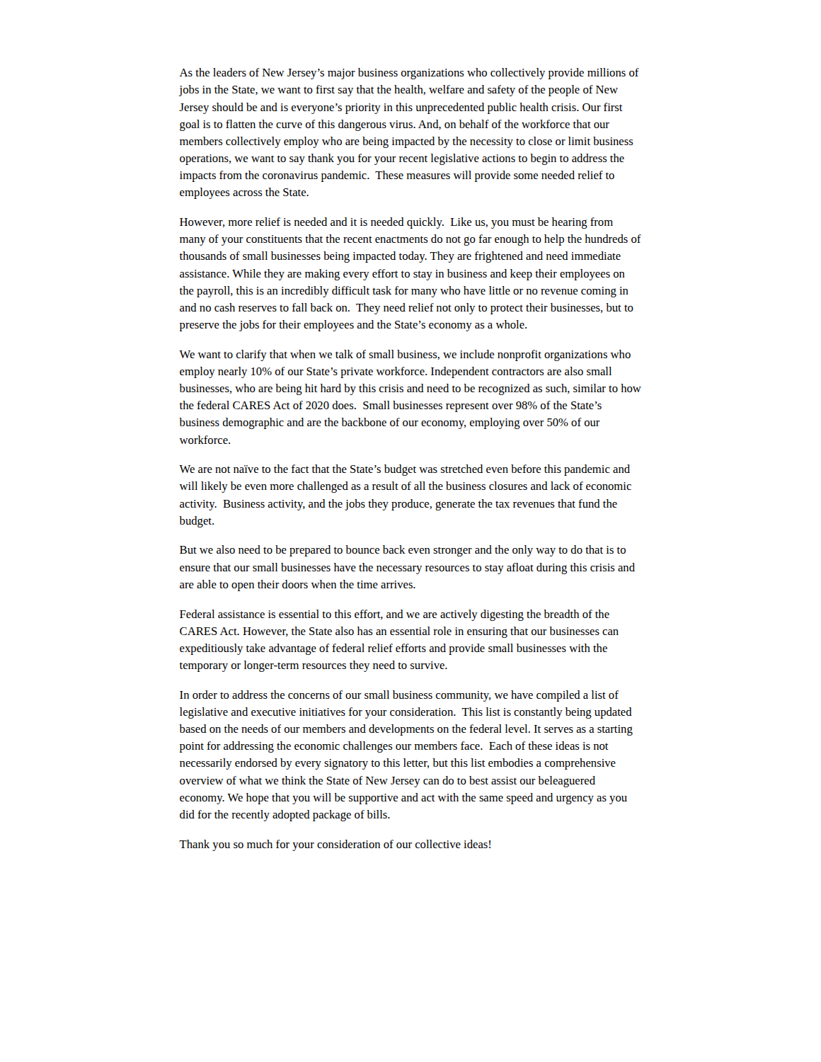As the leaders of New Jersey’s major business organizations who collectively provide millions of jobs in the State, we want to first say that the health, welfare and safety of the people of New Jersey should be and is everyone’s priority in this unprecedented public health crisis. Our first goal is to flatten the curve of this dangerous virus. And, on behalf of the workforce that our members collectively employ who are being impacted by the necessity to close or limit business operations, we want to say thank you for your recent legislative actions to begin to address the impacts from the coronavirus pandemic. These measures will provide some needed relief to employees across the State.
However, more relief is needed and it is needed quickly. Like us, you must be hearing from many of your constituents that the recent enactments do not go far enough to help the hundreds of thousands of small businesses being impacted today. They are frightened and need immediate assistance. While they are making every effort to stay in business and keep their employees on the payroll, this is an incredibly difficult task for many who have little or no revenue coming in and no cash reserves to fall back on. They need relief not only to protect their businesses, but to preserve the jobs for their employees and the State’s economy as a whole.
We want to clarify that when we talk of small business, we include nonprofit organizations who employ nearly 10% of our State’s private workforce. Independent contractors are also small businesses, who are being hit hard by this crisis and need to be recognized as such, similar to how the federal CARES Act of 2020 does. Small businesses represent over 98% of the State’s business demographic and are the backbone of our economy, employing over 50% of our workforce.
We are not naïve to the fact that the State’s budget was stretched even before this pandemic and will likely be even more challenged as a result of all the business closures and lack of economic activity. Business activity, and the jobs they produce, generate the tax revenues that fund the budget.
But we also need to be prepared to bounce back even stronger and the only way to do that is to ensure that our small businesses have the necessary resources to stay afloat during this crisis and are able to open their doors when the time arrives.
Federal assistance is essential to this effort, and we are actively digesting the breadth of the CARES Act. However, the State also has an essential role in ensuring that our businesses can expeditiously take advantage of federal relief efforts and provide small businesses with the temporary or longer-term resources they need to survive.
In order to address the concerns of our small business community, we have compiled a list of legislative and executive initiatives for your consideration. This list is constantly being updated based on the needs of our members and developments on the federal level. It serves as a starting point for addressing the economic challenges our members face. Each of these ideas is not necessarily endorsed by every signatory to this letter, but this list embodies a comprehensive overview of what we think the State of New Jersey can do to best assist our beleaguered economy. We hope that you will be supportive and act with the same speed and urgency as you did for the recently adopted package of bills.
Thank you so much for your consideration of our collective ideas!